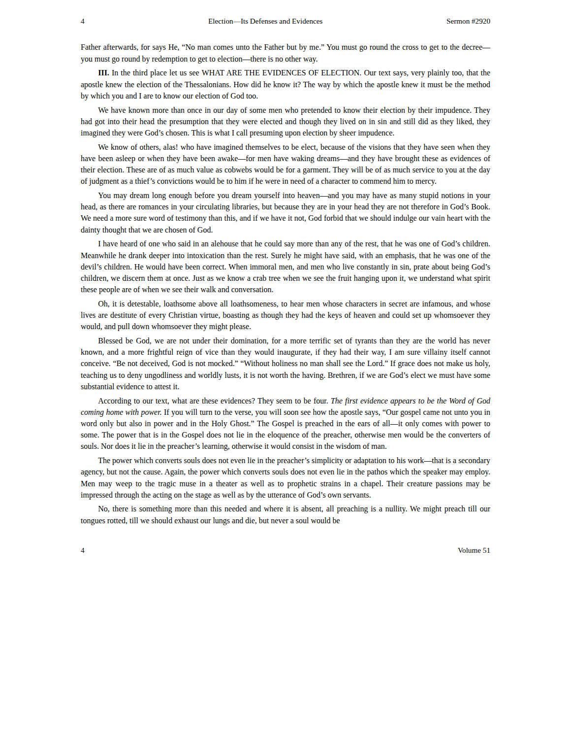4 Election—Its Defenses and Evidences Sermon #2920
Father afterwards, for says He, “No man comes unto the Father but by me.” You must go round the cross to get to the decree—you must go round by redemption to get to election—there is no other way.
III. In the third place let us see WHAT ARE THE EVIDENCES OF ELECTION. Our text says, very plainly too, that the apostle knew the election of the Thessalonians. How did he know it? The way by which the apostle knew it must be the method by which you and I are to know our election of God too.
We have known more than once in our day of some men who pretended to know their election by their impudence. They had got into their head the presumption that they were elected and though they lived on in sin and still did as they liked, they imagined they were God’s chosen. This is what I call presuming upon election by sheer impudence.
We know of others, alas! who have imagined themselves to be elect, because of the visions that they have seen when they have been asleep or when they have been awake—for men have waking dreams—and they have brought these as evidences of their election. These are of as much value as cobwebs would be for a garment. They will be of as much service to you at the day of judgment as a thief’s convictions would be to him if he were in need of a character to commend him to mercy.
You may dream long enough before you dream yourself into heaven—and you may have as many stupid notions in your head, as there are romances in your circulating libraries, but because they are in your head they are not therefore in God’s Book. We need a more sure word of testimony than this, and if we have it not, God forbid that we should indulge our vain heart with the dainty thought that we are chosen of God.
I have heard of one who said in an alehouse that he could say more than any of the rest, that he was one of God’s children. Meanwhile he drank deeper into intoxication than the rest. Surely he might have said, with an emphasis, that he was one of the devil’s children. He would have been correct. When immoral men, and men who live constantly in sin, prate about being God’s children, we discern them at once. Just as we know a crab tree when we see the fruit hanging upon it, we understand what spirit these people are of when we see their walk and conversation.
Oh, it is detestable, loathsome above all loathsomeness, to hear men whose characters in secret are infamous, and whose lives are destitute of every Christian virtue, boasting as though they had the keys of heaven and could set up whomsoever they would, and pull down whomsoever they might please.
Blessed be God, we are not under their domination, for a more terrific set of tyrants than they are the world has never known, and a more frightful reign of vice than they would inaugurate, if they had their way, I am sure villainy itself cannot conceive. “Be not deceived, God is not mocked.” “Without holiness no man shall see the Lord.” If grace does not make us holy, teaching us to deny ungodliness and worldly lusts, it is not worth the having. Brethren, if we are God’s elect we must have some substantial evidence to attest it.
According to our text, what are these evidences? They seem to be four. The first evidence appears to be the Word of God coming home with power. If you will turn to the verse, you will soon see how the apostle says, “Our gospel came not unto you in word only but also in power and in the Holy Ghost.” The Gospel is preached in the ears of all—it only comes with power to some. The power that is in the Gospel does not lie in the eloquence of the preacher, otherwise men would be the converters of souls. Nor does it lie in the preacher’s learning, otherwise it would consist in the wisdom of man.
The power which converts souls does not even lie in the preacher’s simplicity or adaptation to his work—that is a secondary agency, but not the cause. Again, the power which converts souls does not even lie in the pathos which the speaker may employ. Men may weep to the tragic muse in a theater as well as to prophetic strains in a chapel. Their creature passions may be impressed through the acting on the stage as well as by the utterance of God’s own servants.
No, there is something more than this needed and where it is absent, all preaching is a nullity. We might preach till our tongues rotted, till we should exhaust our lungs and die, but never a soul would be
4 Volume 51